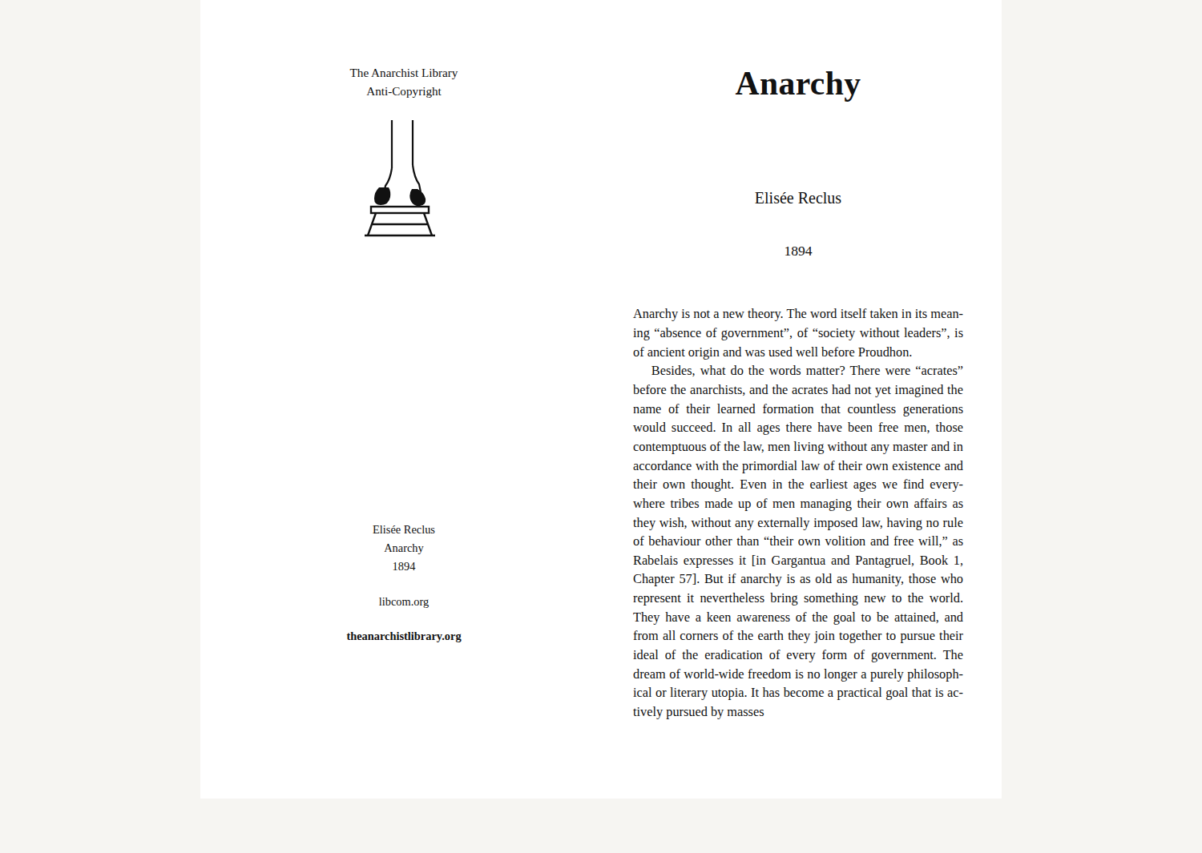The Anarchist Library
Anti-Copyright
Elisée Reclus
Anarchy
1894
libcom.org
theanarchistlibrary.org
Anarchy
Elisée Reclus
1894
Anarchy is not a new theory. The word itself taken in its meaning “absence of government”, of “society without leaders”, is of ancient origin and was used well before Proudhon.
Besides, what do the words matter? There were “acrates” before the anarchists, and the acrates had not yet imagined the name of their learned formation that countless generations would succeed. In all ages there have been free men, those contemptuous of the law, men living without any master and in accordance with the primordial law of their own existence and their own thought. Even in the earliest ages we find everywhere tribes made up of men managing their own affairs as they wish, without any externally imposed law, having no rule of behaviour other than “their own volition and free will,” as Rabelais expresses it [in Gargantua and Pantagruel, Book 1, Chapter 57]. But if anarchy is as old as humanity, those who represent it nevertheless bring something new to the world. They have a keen awareness of the goal to be attained, and from all corners of the earth they join together to pursue their ideal of the eradication of every form of government. The dream of world-wide freedom is no longer a purely philosophical or literary utopia. It has become a practical goal that is actively pursued by masses